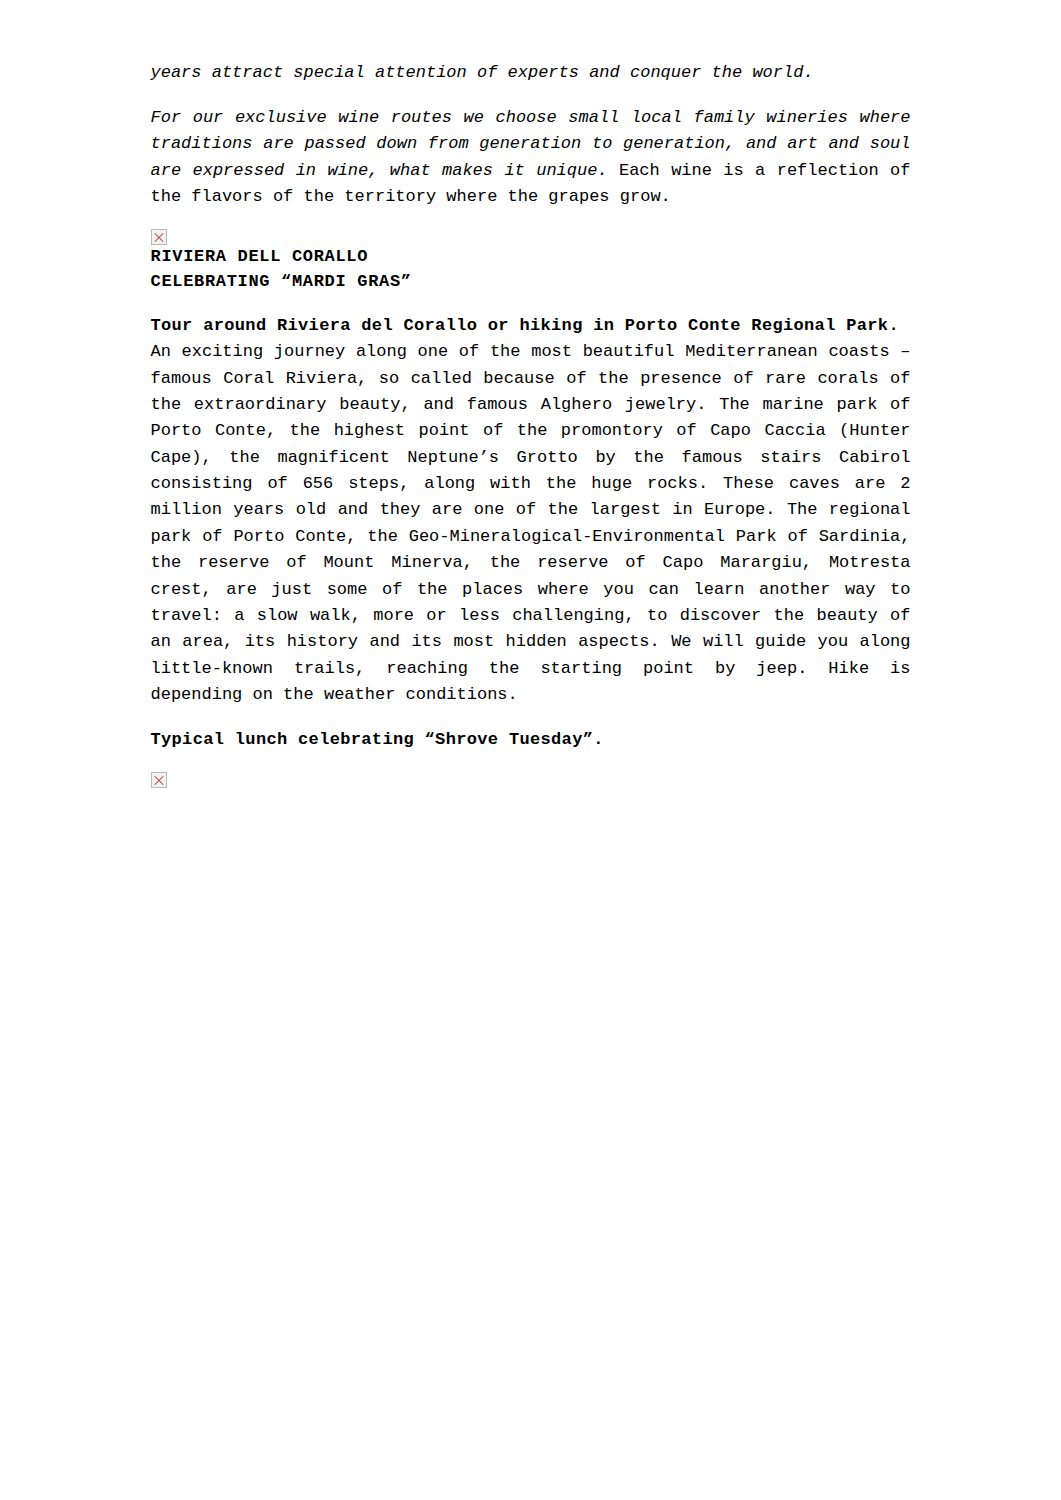years attract special attention of experts and conquer the world.
For our exclusive wine routes we choose small local family wineries where traditions are passed down from generation to generation, and art and soul are expressed in wine, what makes it unique. Each wine is a reflection of the flavors of the territory where the grapes grow.
Riviera dell Corallo
Celebrating “Mardi Gras”
Tour around Riviera del Corallo or hiking in Porto Conte Regional Park.
An exciting journey along one of the most beautiful Mediterranean coasts – famous Coral Riviera, so called because of the presence of rare corals of the extraordinary beauty, and famous Alghero jewelry. The marine park of Porto Conte, the highest point of the promontory of Capo Caccia (Hunter Cape), the magnificent Neptune’s Grotto by the famous stairs Cabirol consisting of 656 steps, along with the huge rocks. These caves are 2 million years old and they are one of the largest in Europe. The regional park of Porto Conte, the Geo-Mineralogical-Environmental Park of Sardinia, the reserve of Mount Minerva, the reserve of Capo Marargiu, Motresta crest, are just some of the places where you can learn another way to travel: a slow walk, more or less challenging, to discover the beauty of an area, its history and its most hidden aspects. We will guide you along little-known trails, reaching the starting point by jeep. Hike is depending on the weather conditions.
Typical lunch celebrating “Shrove Tuesday”.